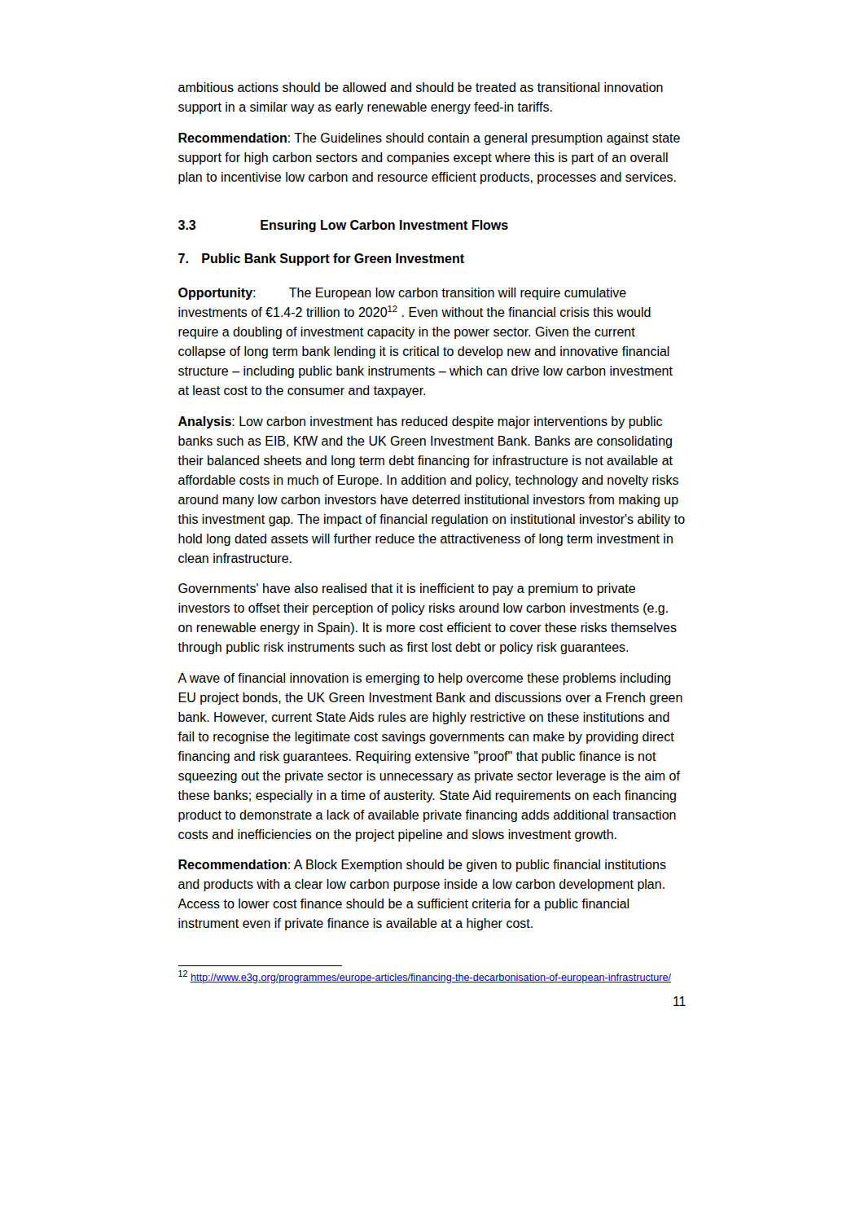ambitious actions should be allowed and should be treated as transitional innovation support in a similar way as early renewable energy feed-in tariffs.
Recommendation: The Guidelines should contain a general presumption against state support for high carbon sectors and companies except where this is part of an overall plan to incentivise low carbon and resource efficient products, processes and services.
3.3 Ensuring Low Carbon Investment Flows
7. Public Bank Support for Green Investment
Opportunity: The European low carbon transition will require cumulative investments of €1.4-2 trillion to 202012 . Even without the financial crisis this would require a doubling of investment capacity in the power sector. Given the current collapse of long term bank lending it is critical to develop new and innovative financial structure – including public bank instruments – which can drive low carbon investment at least cost to the consumer and taxpayer.
Analysis: Low carbon investment has reduced despite major interventions by public banks such as EIB, KfW and the UK Green Investment Bank. Banks are consolidating their balanced sheets and long term debt financing for infrastructure is not available at affordable costs in much of Europe. In addition and policy, technology and novelty risks around many low carbon investors have deterred institutional investors from making up this investment gap. The impact of financial regulation on institutional investor's ability to hold long dated assets will further reduce the attractiveness of long term investment in clean infrastructure.
Governments' have also realised that it is inefficient to pay a premium to private investors to offset their perception of policy risks around low carbon investments (e.g. on renewable energy in Spain). It is more cost efficient to cover these risks themselves through public risk instruments such as first lost debt or policy risk guarantees.
A wave of financial innovation is emerging to help overcome these problems including EU project bonds, the UK Green Investment Bank and discussions over a French green bank. However, current State Aids rules are highly restrictive on these institutions and fail to recognise the legitimate cost savings governments can make by providing direct financing and risk guarantees. Requiring extensive "proof" that public finance is not squeezing out the private sector is unnecessary as private sector leverage is the aim of these banks; especially in a time of austerity. State Aid requirements on each financing product to demonstrate a lack of available private financing adds additional transaction costs and inefficiencies on the project pipeline and slows investment growth.
Recommendation: A Block Exemption should be given to public financial institutions and products with a clear low carbon purpose inside a low carbon development plan. Access to lower cost finance should be a sufficient criteria for a public financial instrument even if private finance is available at a higher cost.
12 http://www.e3g.org/programmes/europe-articles/financing-the-decarbonisation-of-european-infrastructure/
11